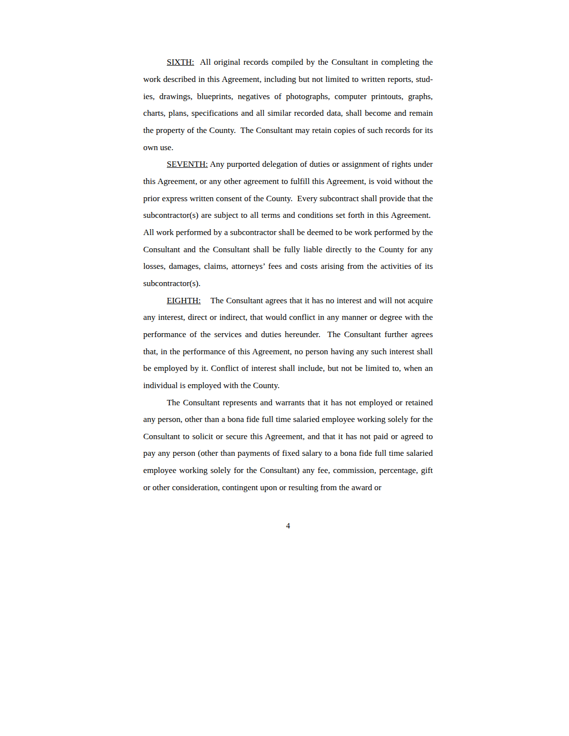SIXTH: All original records compiled by the Consultant in completing the work described in this Agreement, including but not limited to written reports, studies, drawings, blueprints, negatives of photographs, computer printouts, graphs, charts, plans, specifications and all similar recorded data, shall become and remain the property of the County. The Consultant may retain copies of such records for its own use.
SEVENTH: Any purported delegation of duties or assignment of rights under this Agreement, or any other agreement to fulfill this Agreement, is void without the prior express written consent of the County. Every subcontract shall provide that the subcontractor(s) are subject to all terms and conditions set forth in this Agreement. All work performed by a subcontractor shall be deemed to be work performed by the Consultant and the Consultant shall be fully liable directly to the County for any losses, damages, claims, attorneys’ fees and costs arising from the activities of its subcontractor(s).
EIGHTH: The Consultant agrees that it has no interest and will not acquire any interest, direct or indirect, that would conflict in any manner or degree with the performance of the services and duties hereunder. The Consultant further agrees that, in the performance of this Agreement, no person having any such interest shall be employed by it. Conflict of interest shall include, but not be limited to, when an individual is employed with the County.
The Consultant represents and warrants that it has not employed or retained any person, other than a bona fide full time salaried employee working solely for the Consultant to solicit or secure this Agreement, and that it has not paid or agreed to pay any person (other than payments of fixed salary to a bona fide full time salaried employee working solely for the Consultant) any fee, commission, percentage, gift or other consideration, contingent upon or resulting from the award or
4